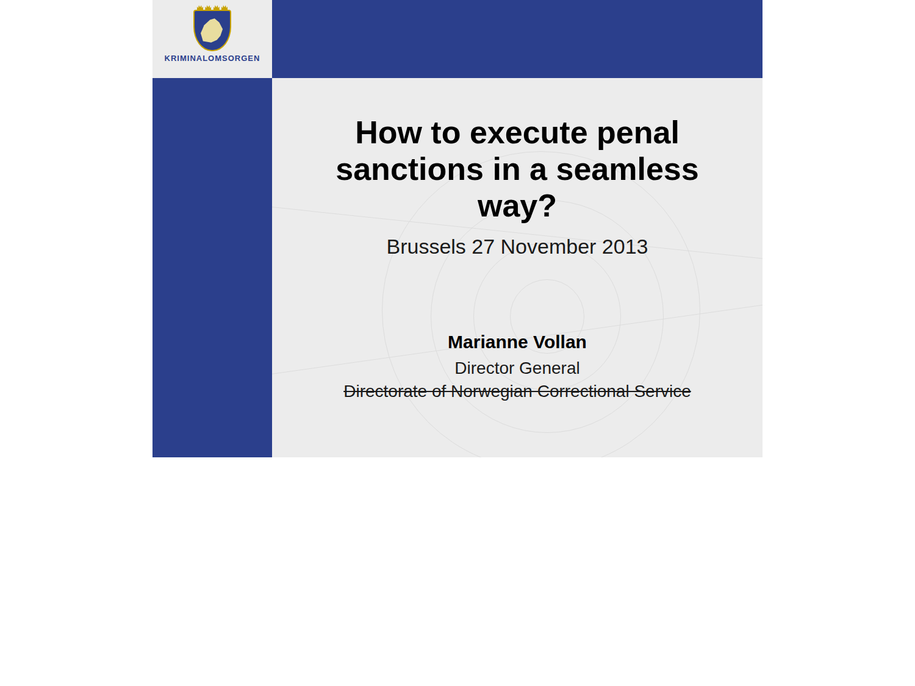KRIMINALOMSORGEN
How to execute penal sanctions in a seamless way?
Brussels 27 November 2013
Marianne Vollan
Director General
Directorate of Norwegian Correctional Service